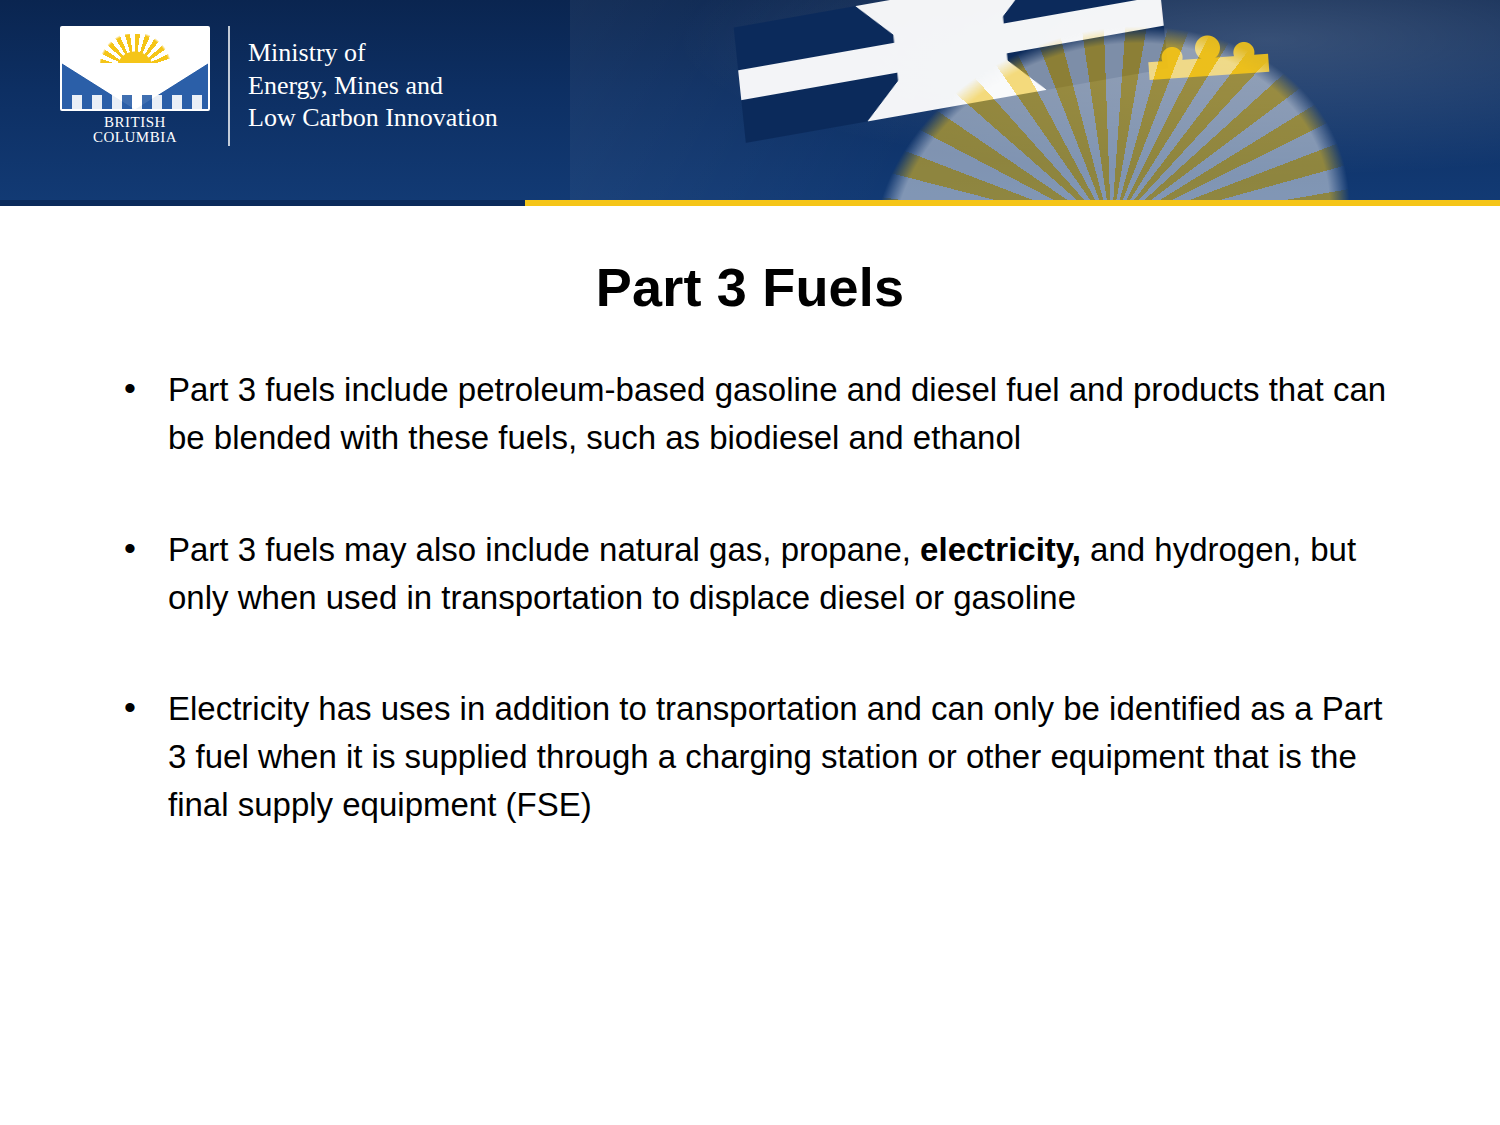British
Columbia
Ministry of
Energy, Mines and
Low Carbon Innovation
Part 3 Fuels
Part 3 fuels include petroleum-based gasoline and diesel fuel and products that can be blended with these fuels, such as biodiesel and ethanol
Part 3 fuels may also include natural gas, propane, electricity, and hydrogen, but only when used in transportation to displace diesel or gasoline
Electricity has uses in addition to transportation and can only be identified as a Part 3 fuel when it is supplied through a charging station or other equipment that is the final supply equipment (FSE)